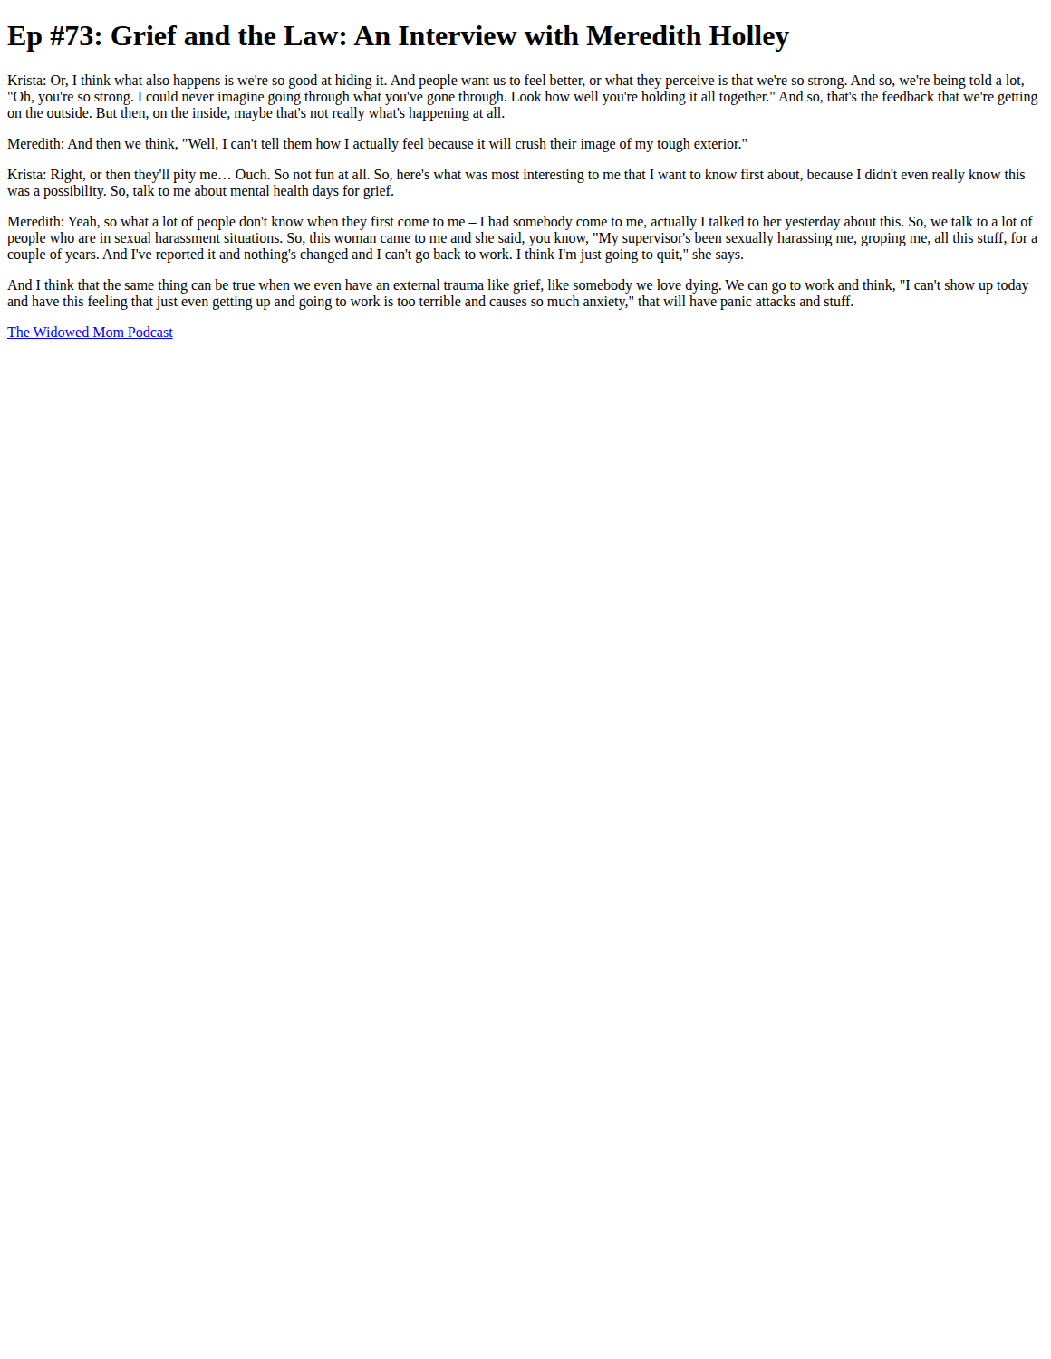Ep #73: Grief and the Law: An Interview with Meredith Holley
Krista: Or, I think what also happens is we're so good at hiding it. And people want us to feel better, or what they perceive is that we're so strong. And so, we're being told a lot, "Oh, you're so strong. I could never imagine going through what you've gone through. Look how well you're holding it all together." And so, that's the feedback that we're getting on the outside. But then, on the inside, maybe that's not really what's happening at all.
Meredith: And then we think, "Well, I can't tell them how I actually feel because it will crush their image of my tough exterior."
Krista: Right, or then they'll pity me… Ouch. So not fun at all. So, here's what was most interesting to me that I want to know first about, because I didn't even really know this was a possibility. So, talk to me about mental health days for grief.
Meredith: Yeah, so what a lot of people don't know when they first come to me – I had somebody come to me, actually I talked to her yesterday about this. So, we talk to a lot of people who are in sexual harassment situations. So, this woman came to me and she said, you know, "My supervisor's been sexually harassing me, groping me, all this stuff, for a couple of years. And I've reported it and nothing's changed and I can't go back to work. I think I'm just going to quit," she says.
And I think that the same thing can be true when we even have an external trauma like grief, like somebody we love dying. We can go to work and think, "I can't show up today and have this feeling that just even getting up and going to work is too terrible and causes so much anxiety," that will have panic attacks and stuff.
The Widowed Mom Podcast